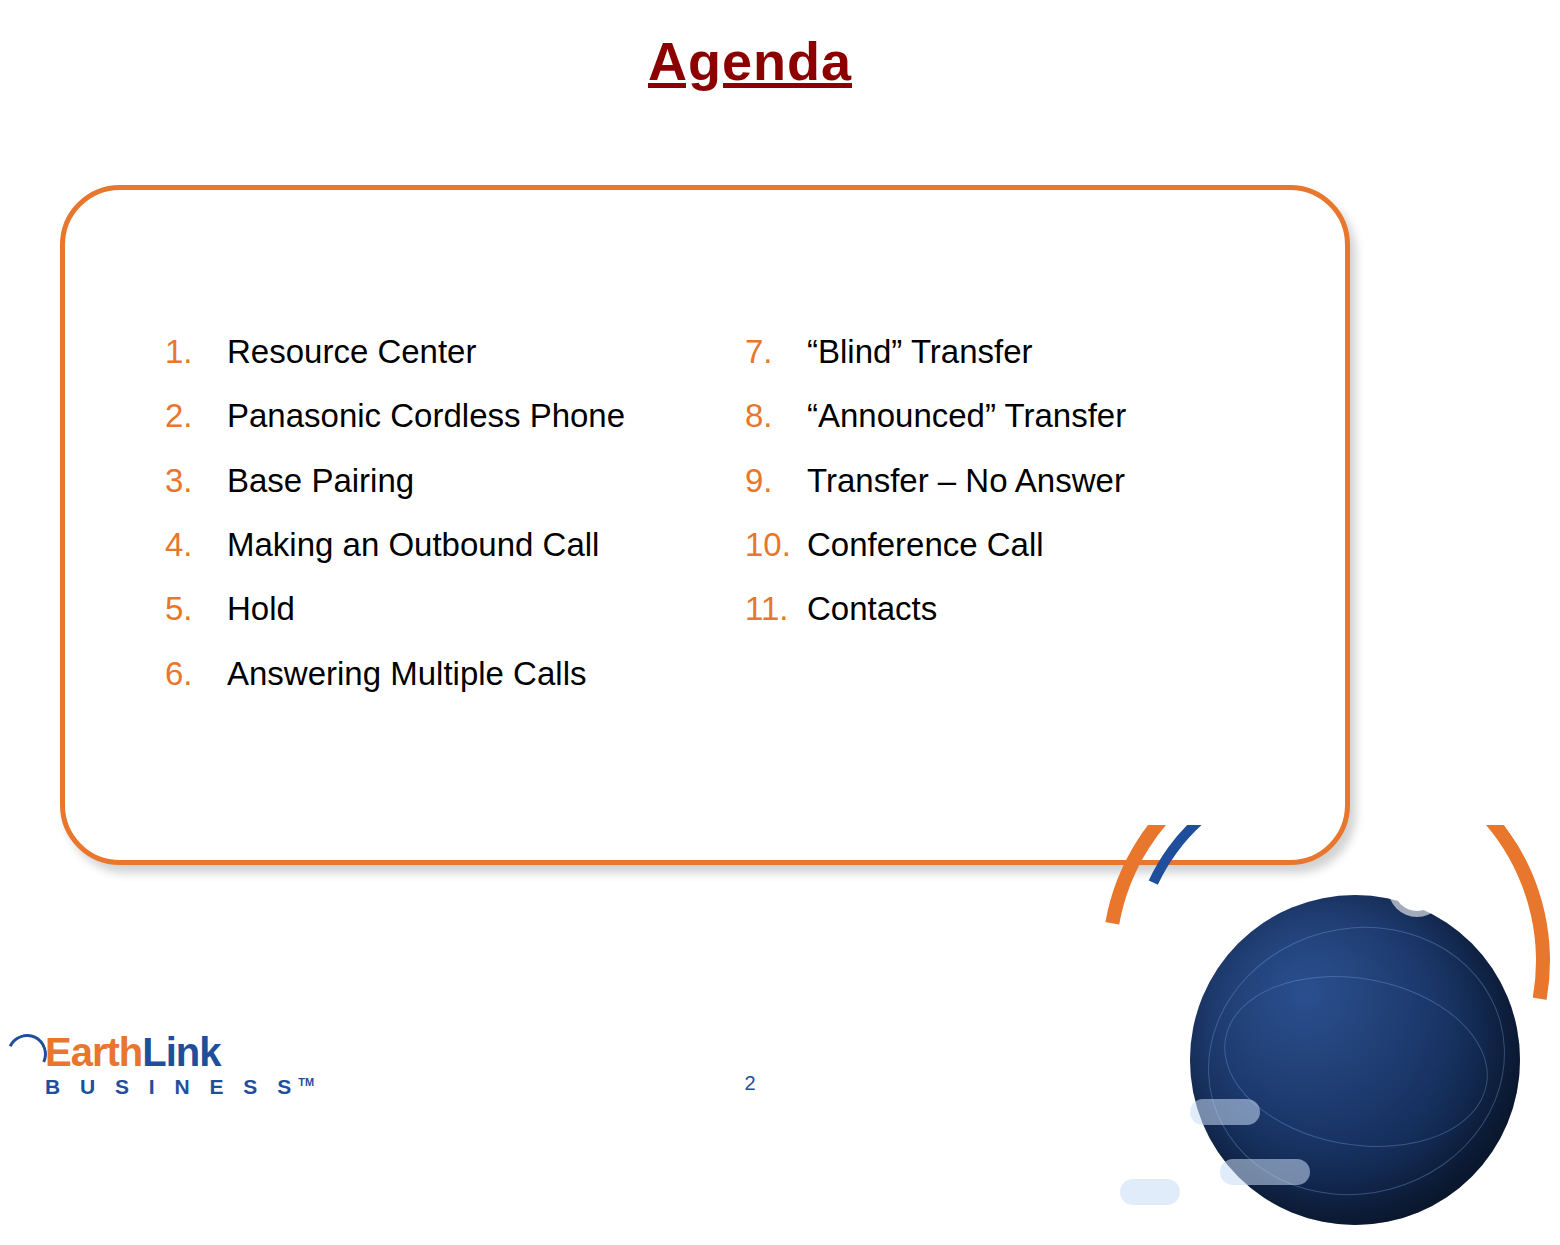Agenda
1. Resource Center
2. Panasonic Cordless Phone
3. Base Pairing
4. Making an Outbound Call
5. Hold
6. Answering Multiple Calls
7.“Blind” Transfer
8.“Announced” Transfer
9. Transfer – No Answer
10. Conference Call
11. Contacts
EarthLink
B U S I N E S STM
2